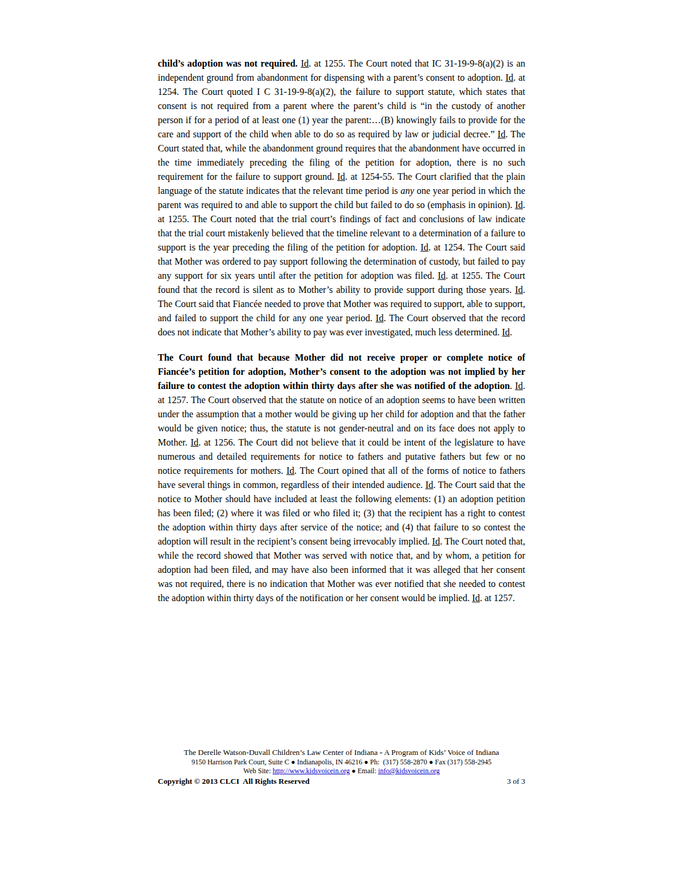child’s adoption was not required. Id. at 1255. The Court noted that IC 31-19-9-8(a)(2) is an independent ground from abandonment for dispensing with a parent’s consent to adoption. Id. at 1254. The Court quoted I C 31-19-9-8(a)(2), the failure to support statute, which states that consent is not required from a parent where the parent’s child is “in the custody of another person if for a period of at least one (1) year the parent:…(B) knowingly fails to provide for the care and support of the child when able to do so as required by law or judicial decree.” Id. The Court stated that, while the abandonment ground requires that the abandonment have occurred in the time immediately preceding the filing of the petition for adoption, there is no such requirement for the failure to support ground. Id. at 1254-55. The Court clarified that the plain language of the statute indicates that the relevant time period is any one year period in which the parent was required to and able to support the child but failed to do so (emphasis in opinion). Id. at 1255. The Court noted that the trial court’s findings of fact and conclusions of law indicate that the trial court mistakenly believed that the timeline relevant to a determination of a failure to support is the year preceding the filing of the petition for adoption. Id. at 1254. The Court said that Mother was ordered to pay support following the determination of custody, but failed to pay any support for six years until after the petition for adoption was filed. Id. at 1255. The Court found that the record is silent as to Mother’s ability to provide support during those years. Id. The Court said that Fiancée needed to prove that Mother was required to support, able to support, and failed to support the child for any one year period. Id. The Court observed that the record does not indicate that Mother’s ability to pay was ever investigated, much less determined. Id.
The Court found that because Mother did not receive proper or complete notice of Fiancée’s petition for adoption, Mother’s consent to the adoption was not implied by her failure to contest the adoption within thirty days after she was notified of the adoption. Id. at 1257. The Court observed that the statute on notice of an adoption seems to have been written under the assumption that a mother would be giving up her child for adoption and that the father would be given notice; thus, the statute is not gender-neutral and on its face does not apply to Mother. Id. at 1256. The Court did not believe that it could be intent of the legislature to have numerous and detailed requirements for notice to fathers and putative fathers but few or no notice requirements for mothers. Id. The Court opined that all of the forms of notice to fathers have several things in common, regardless of their intended audience. Id. The Court said that the notice to Mother should have included at least the following elements: (1) an adoption petition has been filed; (2) where it was filed or who filed it; (3) that the recipient has a right to contest the adoption within thirty days after service of the notice; and (4) that failure to so contest the adoption will result in the recipient’s consent being irrevocably implied. Id. The Court noted that, while the record showed that Mother was served with notice that, and by whom, a petition for adoption had been filed, and may have also been informed that it was alleged that her consent was not required, there is no indication that Mother was ever notified that she needed to contest the adoption within thirty days of the notification or her consent would be implied. Id. at 1257.
The Derelle Watson-Duvall Children’s Law Center of Indiana - A Program of Kids’ Voice of Indiana
9150 Harrison Park Court, Suite C ● Indianapolis, IN 46216 ● Ph: (317) 558-2870 ● Fax (317) 558-2945
Web Site: http://www.kidsvoicein.org ● Email: info@kidsvoicein.org
Copyright © 2013 CLCI All Rights Reserved 3 of 3